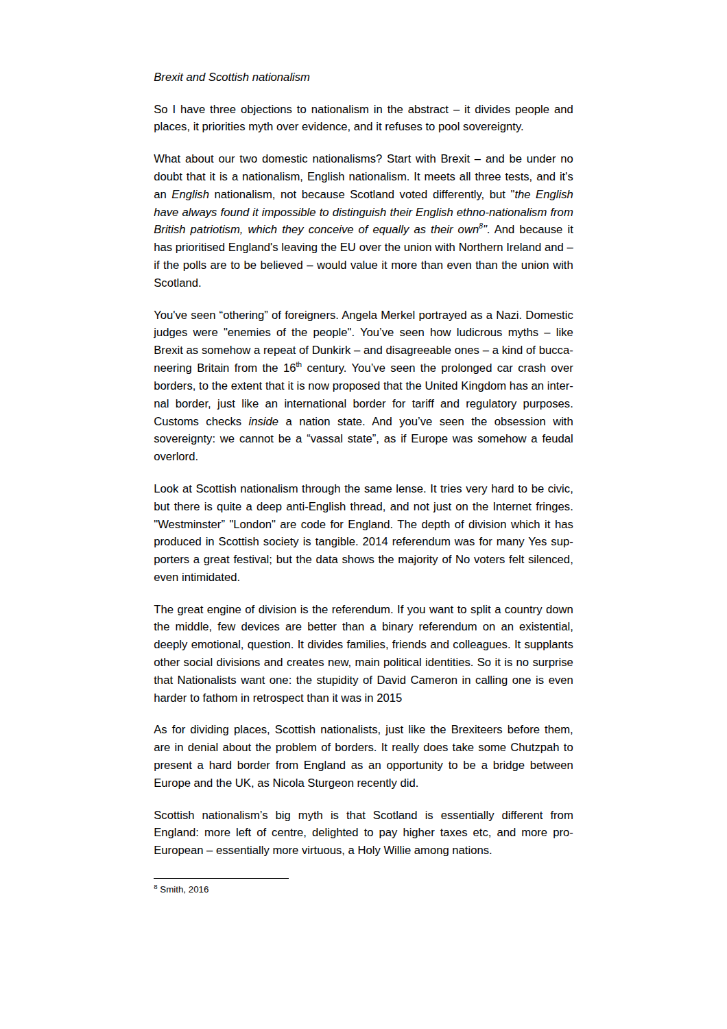Brexit and Scottish nationalism
So I have three objections to nationalism in the abstract – it divides people and places, it priorities myth over evidence, and it refuses to pool sovereignty.
What about our two domestic nationalisms? Start with Brexit – and be under no doubt that it is a nationalism, English nationalism. It meets all three tests, and it's an English nationalism, not because Scotland voted differently, but "the English have always found it impossible to distinguish their English ethno-nationalism from British patriotism, which they conceive of equally as their own8". And because it has prioritised England's leaving the EU over the union with Northern Ireland and – if the polls are to be believed – would value it more than even than the union with Scotland.
You've seen “othering” of foreigners. Angela Merkel portrayed as a Nazi. Domestic judges were "enemies of the people". You’ve seen how ludicrous myths – like Brexit as somehow a repeat of Dunkirk – and disagreeable ones – a kind of buccaneering Britain from the 16th century. You’ve seen the prolonged car crash over borders, to the extent that it is now proposed that the United Kingdom has an internal border, just like an international border for tariff and regulatory purposes. Customs checks inside a nation state. And you’ve seen the obsession with sovereignty: we cannot be a “vassal state”, as if Europe was somehow a feudal overlord.
Look at Scottish nationalism through the same lense. It tries very hard to be civic, but there is quite a deep anti-English thread, and not just on the Internet fringes. "Westminster” "London" are code for England. The depth of division which it has produced in Scottish society is tangible. 2014 referendum was for many Yes supporters a great festival; but the data shows the majority of No voters felt silenced, even intimidated.
The great engine of division is the referendum. If you want to split a country down the middle, few devices are better than a binary referendum on an existential, deeply emotional, question. It divides families, friends and colleagues. It supplants other social divisions and creates new, main political identities. So it is no surprise that Nationalists want one: the stupidity of David Cameron in calling one is even harder to fathom in retrospect than it was in 2015
As for dividing places, Scottish nationalists, just like the Brexiteers before them, are in denial about the problem of borders. It really does take some Chutzpah to present a hard border from England as an opportunity to be a bridge between Europe and the UK, as Nicola Sturgeon recently did.
Scottish nationalism’s big myth is that Scotland is essentially different from England: more left of centre, delighted to pay higher taxes etc, and more pro-European – essentially more virtuous, a Holy Willie among nations.
8 Smith, 2016